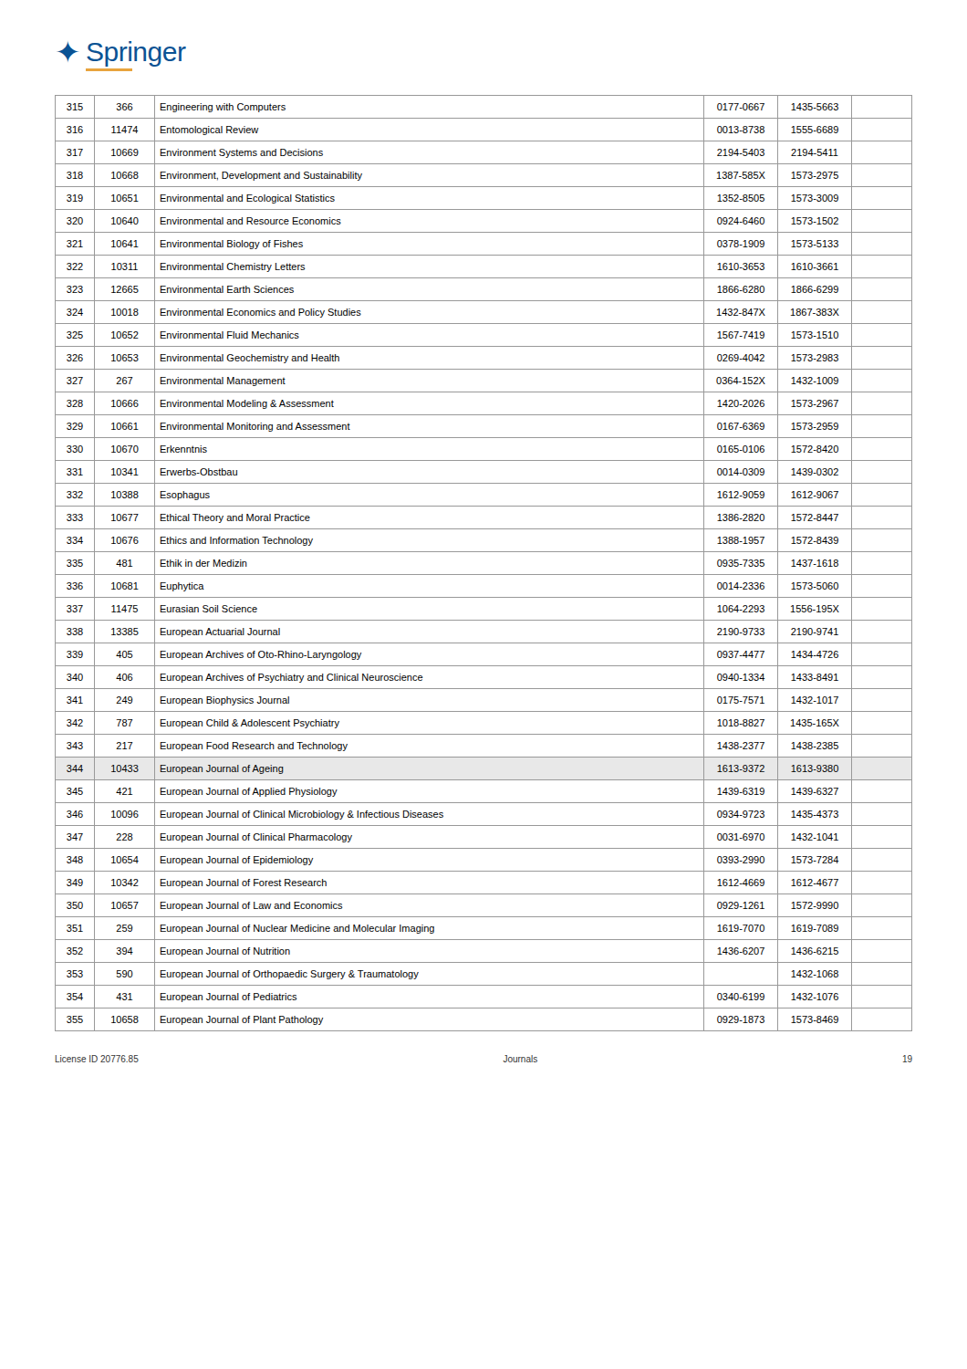✦ Springer
| 315 | 366 | Engineering with Computers | 0177-0667 | 1435-5663 | |
| 316 | 11474 | Entomological Review | 0013-8738 | 1555-6689 | |
| 317 | 10669 | Environment Systems and Decisions | 2194-5403 | 2194-5411 | |
| 318 | 10668 | Environment, Development and Sustainability | 1387-585X | 1573-2975 | |
| 319 | 10651 | Environmental and Ecological Statistics | 1352-8505 | 1573-3009 | |
| 320 | 10640 | Environmental and Resource Economics | 0924-6460 | 1573-1502 | |
| 321 | 10641 | Environmental Biology of Fishes | 0378-1909 | 1573-5133 | |
| 322 | 10311 | Environmental Chemistry Letters | 1610-3653 | 1610-3661 | |
| 323 | 12665 | Environmental Earth Sciences | 1866-6280 | 1866-6299 | |
| 324 | 10018 | Environmental Economics and Policy Studies | 1432-847X | 1867-383X | |
| 325 | 10652 | Environmental Fluid Mechanics | 1567-7419 | 1573-1510 | |
| 326 | 10653 | Environmental Geochemistry and Health | 0269-4042 | 1573-2983 | |
| 327 | 267 | Environmental Management | 0364-152X | 1432-1009 | |
| 328 | 10666 | Environmental Modeling & Assessment | 1420-2026 | 1573-2967 | |
| 329 | 10661 | Environmental Monitoring and Assessment | 0167-6369 | 1573-2959 | |
| 330 | 10670 | Erkenntnis | 0165-0106 | 1572-8420 | |
| 331 | 10341 | Erwerbs-Obstbau | 0014-0309 | 1439-0302 | |
| 332 | 10388 | Esophagus | 1612-9059 | 1612-9067 | |
| 333 | 10677 | Ethical Theory and Moral Practice | 1386-2820 | 1572-8447 | |
| 334 | 10676 | Ethics and Information Technology | 1388-1957 | 1572-8439 | |
| 335 | 481 | Ethik in der Medizin | 0935-7335 | 1437-1618 | |
| 336 | 10681 | Euphytica | 0014-2336 | 1573-5060 | |
| 337 | 11475 | Eurasian Soil Science | 1064-2293 | 1556-195X | |
| 338 | 13385 | European Actuarial Journal | 2190-9733 | 2190-9741 | |
| 339 | 405 | European Archives of Oto-Rhino-Laryngology | 0937-4477 | 1434-4726 | |
| 340 | 406 | European Archives of Psychiatry and Clinical Neuroscience | 0940-1334 | 1433-8491 | |
| 341 | 249 | European Biophysics Journal | 0175-7571 | 1432-1017 | |
| 342 | 787 | European Child & Adolescent Psychiatry | 1018-8827 | 1435-165X | |
| 343 | 217 | European Food Research and Technology | 1438-2377 | 1438-2385 | |
| 344 | 10433 | European Journal of Ageing | 1613-9372 | 1613-9380 | |
| 345 | 421 | European Journal of Applied Physiology | 1439-6319 | 1439-6327 | |
| 346 | 10096 | European Journal of Clinical Microbiology & Infectious Diseases | 0934-9723 | 1435-4373 | |
| 347 | 228 | European Journal of Clinical Pharmacology | 0031-6970 | 1432-1041 | |
| 348 | 10654 | European Journal of Epidemiology | 0393-2990 | 1573-7284 | |
| 349 | 10342 | European Journal of Forest Research | 1612-4669 | 1612-4677 | |
| 350 | 10657 | European Journal of Law and Economics | 0929-1261 | 1572-9990 | |
| 351 | 259 | European Journal of Nuclear Medicine and Molecular Imaging | 1619-7070 | 1619-7089 | |
| 352 | 394 | European Journal of Nutrition | 1436-6207 | 1436-6215 | |
| 353 | 590 | European Journal of Orthopaedic Surgery & Traumatology | | 1432-1068 | |
| 354 | 431 | European Journal of Pediatrics | 0340-6199 | 1432-1076 | |
| 355 | 10658 | European Journal of Plant Pathology | 0929-1873 | 1573-8469 | |
License ID 20776.85
Journals
19